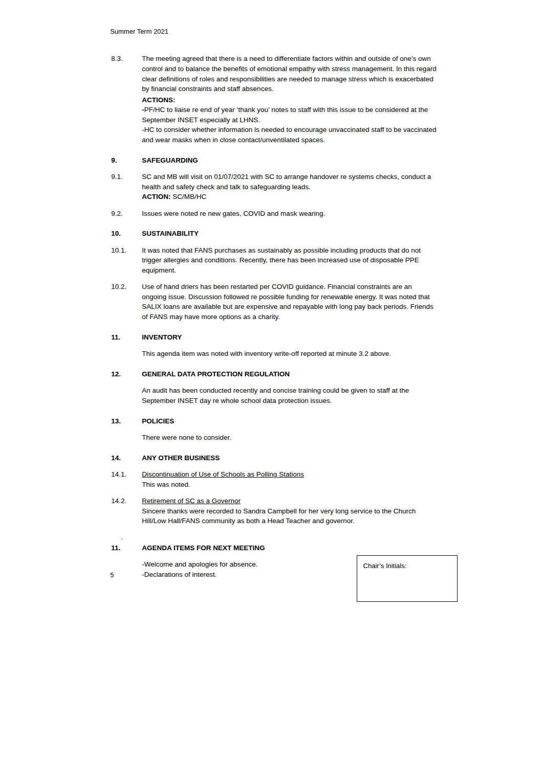Summer Term 2021
8.3.
The meeting agreed that there is a need to differentiate factors within and outside of one’s own control and to balance the benefits of emotional empathy with stress management. In this regard clear definitions of roles and responsibilities are needed to manage stress which is exacerbated by financial constraints and staff absences.
ACTIONS:
-PF/HC to liaise re end of year ‘thank you’ notes to staff with this issue to be considered at the September INSET especially at LHNS.
-HC to consider whether information is needed to encourage unvaccinated staff to be vaccinated and wear masks when in close contact/unventilated spaces.
9.
SAFEGUARDING
9.1.
SC and MB will visit on 01/07/2021 with SC to arrange handover re systems checks, conduct a health and safety check and talk to safeguarding leads.
ACTION: SC/MB/HC
9.2.
Issues were noted re new gates, COVID and mask wearing.
10.
SUSTAINABILITY
10.1.
It was noted that FANS purchases as sustainably as possible including products that do not trigger allergies and conditions. Recently, there has been increased use of disposable PPE equipment.
10.2.
Use of hand driers has been restarted per COVID guidance. Financial constraints are an ongoing issue. Discussion followed re possible funding for renewable energy. It was noted that SALIX loans are available but are expensive and repayable with long pay back periods. Friends of FANS may have more options as a charity.
11.
INVENTORY
This agenda item was noted with inventory write-off reported at minute 3.2 above.
12.
GENERAL DATA PROTECTION REGULATION
An audit has been conducted recently and concise training could be given to staff at the September INSET day re whole school data protection issues.
13.
POLICIES
There were none to consider.
14.
ANY OTHER BUSINESS
14.1.
Discontinuation of Use of Schools as Polling Stations
This was noted.
14.2.
Retirement of SC as a Governor
Sincere thanks were recorded to Sandra Campbell for her very long service to the Church Hill/Low Hall/FANS community as both a Head Teacher and governor.
.
11.
AGENDA ITEMS FOR NEXT MEETING
-Welcome and apologies for absence.
-Declarations of interest.
5
Chair’s Initials: